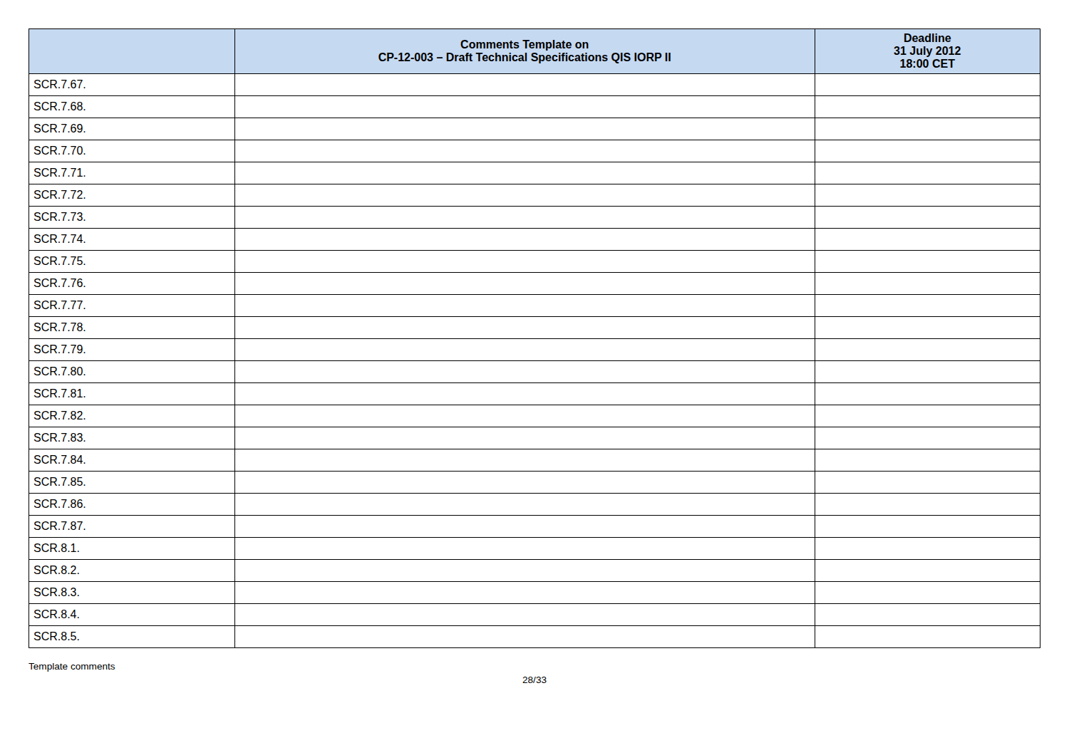| | Comments Template on CP-12-003 – Draft Technical Specifications QIS IORP II | Deadline 31 July 2012 18:00 CET |
| --- | --- | --- |
| SCR.7.67. | | |
| SCR.7.68. | | |
| SCR.7.69. | | |
| SCR.7.70. | | |
| SCR.7.71. | | |
| SCR.7.72. | | |
| SCR.7.73. | | |
| SCR.7.74. | | |
| SCR.7.75. | | |
| SCR.7.76. | | |
| SCR.7.77. | | |
| SCR.7.78. | | |
| SCR.7.79. | | |
| SCR.7.80. | | |
| SCR.7.81. | | |
| SCR.7.82. | | |
| SCR.7.83. | | |
| SCR.7.84. | | |
| SCR.7.85. | | |
| SCR.7.86. | | |
| SCR.7.87. | | |
| SCR.8.1. | | |
| SCR.8.2. | | |
| SCR.8.3. | | |
| SCR.8.4. | | |
| SCR.8.5. | | |
Template comments
28/33